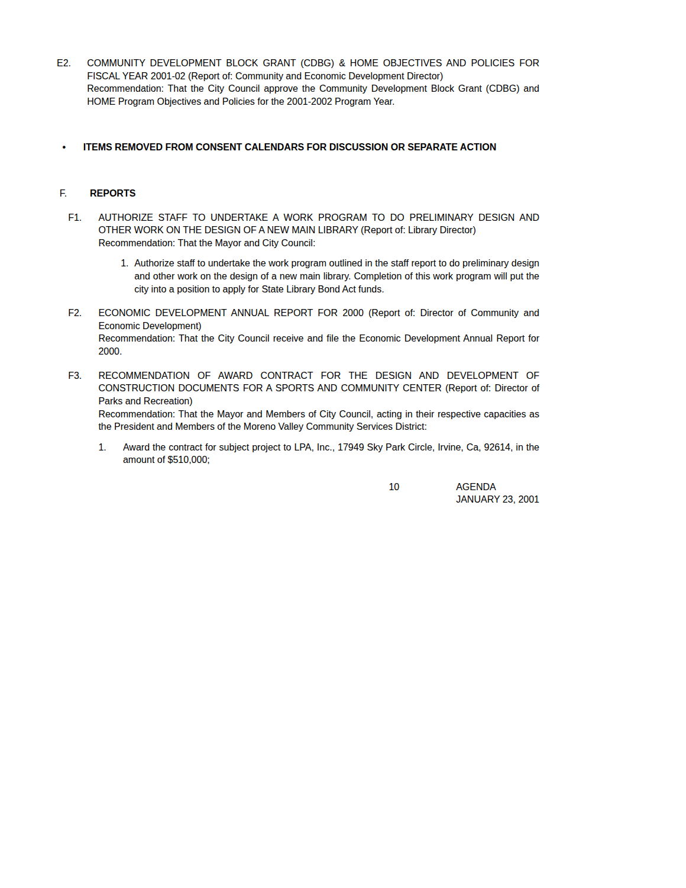E2.
COMMUNITY DEVELOPMENT BLOCK GRANT (CDBG) & HOME OBJECTIVES AND POLICIES FOR FISCAL YEAR 2001-02 (Report of: Community and Economic Development Director)
Recommendation: That the City Council approve the Community Development Block Grant (CDBG) and HOME Program Objectives and Policies for the 2001-2002 Program Year.
•
ITEMS REMOVED FROM CONSENT CALENDARS FOR DISCUSSION OR SEPARATE ACTION
F.
REPORTS
F1.
AUTHORIZE STAFF TO UNDERTAKE A WORK PROGRAM TO DO PRELIMINARY DESIGN AND OTHER WORK ON THE DESIGN OF A NEW MAIN LIBRARY (Report of: Library Director)
Recommendation: That the Mayor and City Council:
1.
Authorize staff to undertake the work program outlined in the staff report to do preliminary design and other work on the design of a new main library. Completion of this work program will put the city into a position to apply for State Library Bond Act funds.
F2.
ECONOMIC DEVELOPMENT ANNUAL REPORT FOR 2000 (Report of: Director of Community and Economic Development)
Recommendation: That the City Council receive and file the Economic Development Annual Report for 2000.
F3.
RECOMMENDATION OF AWARD CONTRACT FOR THE DESIGN AND DEVELOPMENT OF CONSTRUCTION DOCUMENTS FOR A SPORTS AND COMMUNITY CENTER (Report of: Director of Parks and Recreation)
Recommendation: That the Mayor and Members of City Council, acting in their respective capacities as the President and Members of the Moreno Valley Community Services District:
1.
Award the contract for subject project to LPA, Inc., 17949 Sky Park Circle, Irvine, Ca, 92614, in the amount of $510,000;
10
AGENDA
JANUARY 23, 2001